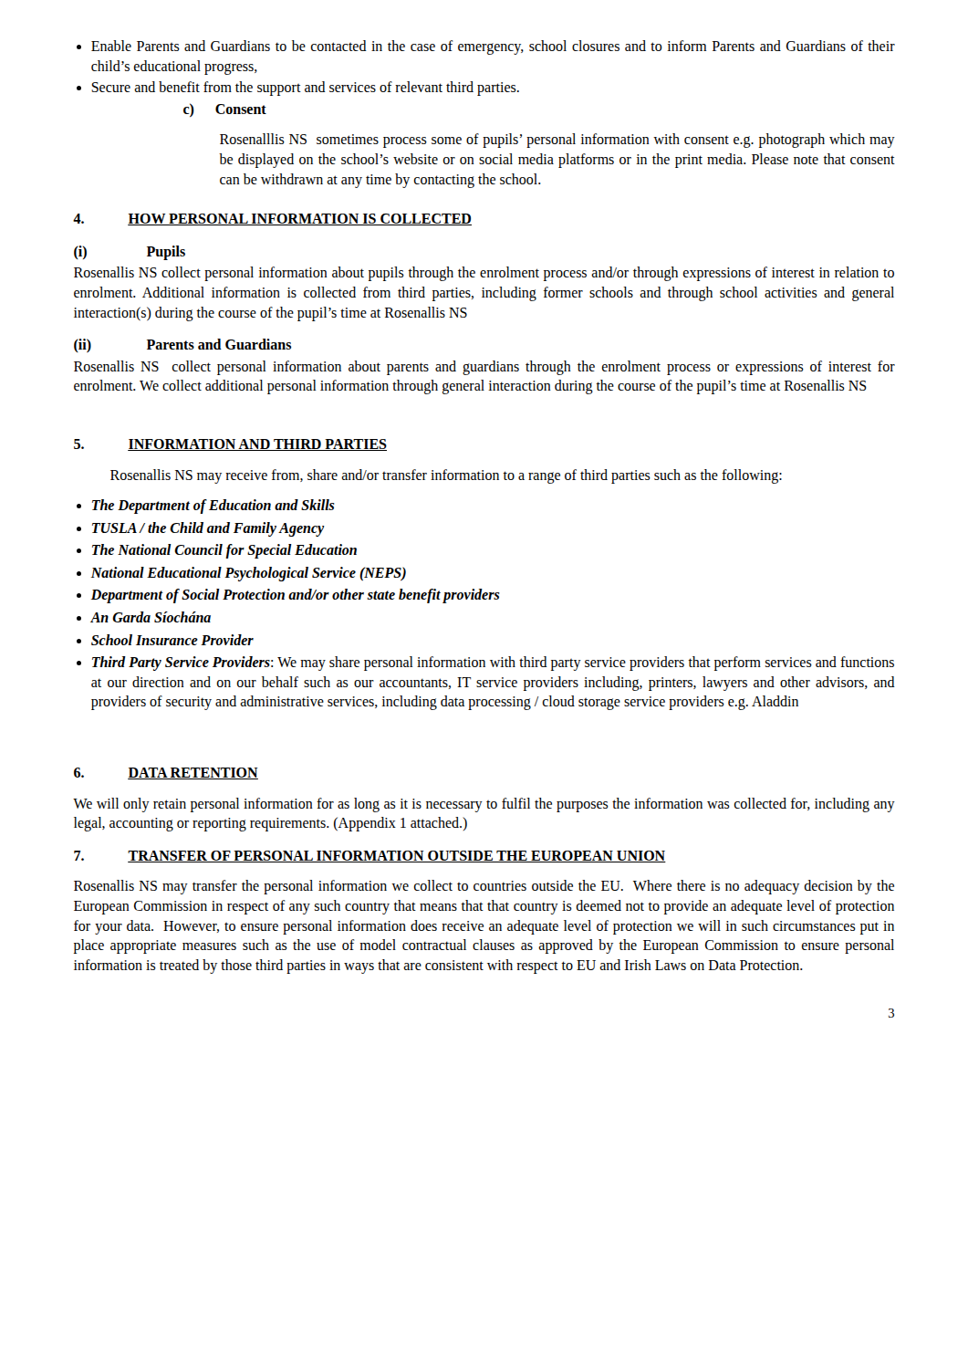Enable Parents and Guardians to be contacted in the case of emergency, school closures and to inform Parents and Guardians of their child’s educational progress,
Secure and benefit from the support and services of relevant third parties.
c) Consent
Rosenalllis NS sometimes process some of pupils’ personal information with consent e.g. photograph which may be displayed on the school’s website or on social media platforms or in the print media. Please note that consent can be withdrawn at any time by contacting the school.
4. How personal information is collected
(i) Pupils
Rosenallis NS collect personal information about pupils through the enrolment process and/or through expressions of interest in relation to enrolment. Additional information is collected from third parties, including former schools and through school activities and general interaction(s) during the course of the pupil’s time at Rosenallis NS
(ii) Parents and Guardians
Rosenallis NS collect personal information about parents and guardians through the enrolment process or expressions of interest for enrolment. We collect additional personal information through general interaction during the course of the pupil’s time at Rosenallis NS
5. Information and third parties
Rosenallis NS may receive from, share and/or transfer information to a range of third parties such as the following:
The Department of Education and Skills
TUSLA / the Child and Family Agency
The National Council for Special Education
National Educational Psychological Service (NEPS)
Department of Social Protection and/or other state benefit providers
An Garda Síochána
School Insurance Provider
Third Party Service Providers: We may share personal information with third party service providers that perform services and functions at our direction and on our behalf such as our accountants, IT service providers including, printers, lawyers and other advisors, and providers of security and administrative services, including data processing / cloud storage service providers e.g. Aladdin
6. Data retention
We will only retain personal information for as long as it is necessary to fulfil the purposes the information was collected for, including any legal, accounting or reporting requirements. (Appendix 1 attached.)
7. Transfer of personal information outside the European Union
Rosenallis NS may transfer the personal information we collect to countries outside the EU. Where there is no adequacy decision by the European Commission in respect of any such country that means that that country is deemed not to provide an adequate level of protection for your data. However, to ensure personal information does receive an adequate level of protection we will in such circumstances put in place appropriate measures such as the use of model contractual clauses as approved by the European Commission to ensure personal information is treated by those third parties in ways that are consistent with respect to EU and Irish Laws on Data Protection.
3